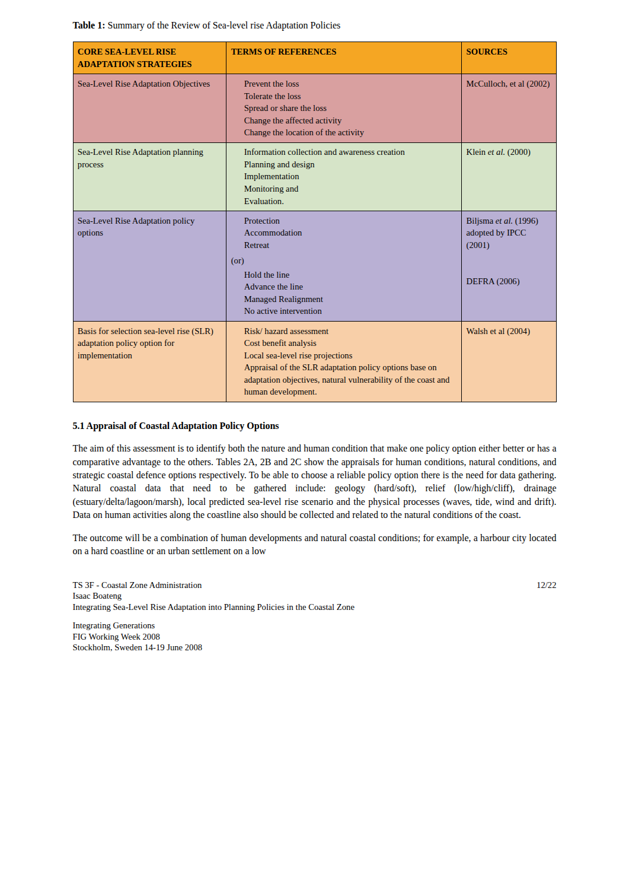Table 1: Summary of the Review of Sea-level rise Adaptation Policies
| CORE SEA-LEVEL RISE ADAPTATION STRATEGIES | TERMS OF REFERENCES | SOURCES |
| --- | --- | --- |
| Sea-Level Rise Adaptation Objectives | Prevent the loss Tolerate the loss Spread or share the loss Change the affected activity Change the location of the activity | McCulloch, et al (2002) |
| Sea-Level Rise Adaptation planning process | Information collection and awareness creation Planning and design Implementation Monitoring and Evaluation. | Klein et al. (2000) |
| Sea-Level Rise Adaptation policy options | Protection Accommodation Retreat (or) Hold the line Advance the line Managed Realignment No active intervention | Biljsma et al. (1996) adopted by IPCC (2001) DEFRA (2006) |
| Basis for selection sea-level rise (SLR) adaptation policy option for implementation | Risk/ hazard assessment Cost benefit analysis Local sea-level rise projections Appraisal of the SLR adaptation policy options base on adaptation objectives, natural vulnerability of the coast and human development. | Walsh et al (2004) |
5.1 Appraisal of Coastal Adaptation Policy Options
The aim of this assessment is to identify both the nature and human condition that make one policy option either better or has a comparative advantage to the others. Tables 2A, 2B and 2C show the appraisals for human conditions, natural conditions, and strategic coastal defence options respectively. To be able to choose a reliable policy option there is the need for data gathering. Natural coastal data that need to be gathered include: geology (hard/soft), relief (low/high/cliff), drainage (estuary/delta/lagoon/marsh), local predicted sea-level rise scenario and the physical processes (waves, tide, wind and drift). Data on human activities along the coastline also should be collected and related to the natural conditions of the coast.
The outcome will be a combination of human developments and natural coastal conditions; for example, a harbour city located on a hard coastline or an urban settlement on a low
12/22
TS 3F - Coastal Zone Administration
Isaac Boateng
Integrating Sea-Level Rise Adaptation into Planning Policies in the Coastal Zone
Integrating Generations
FIG Working Week 2008
Stockholm, Sweden 14-19 June 2008